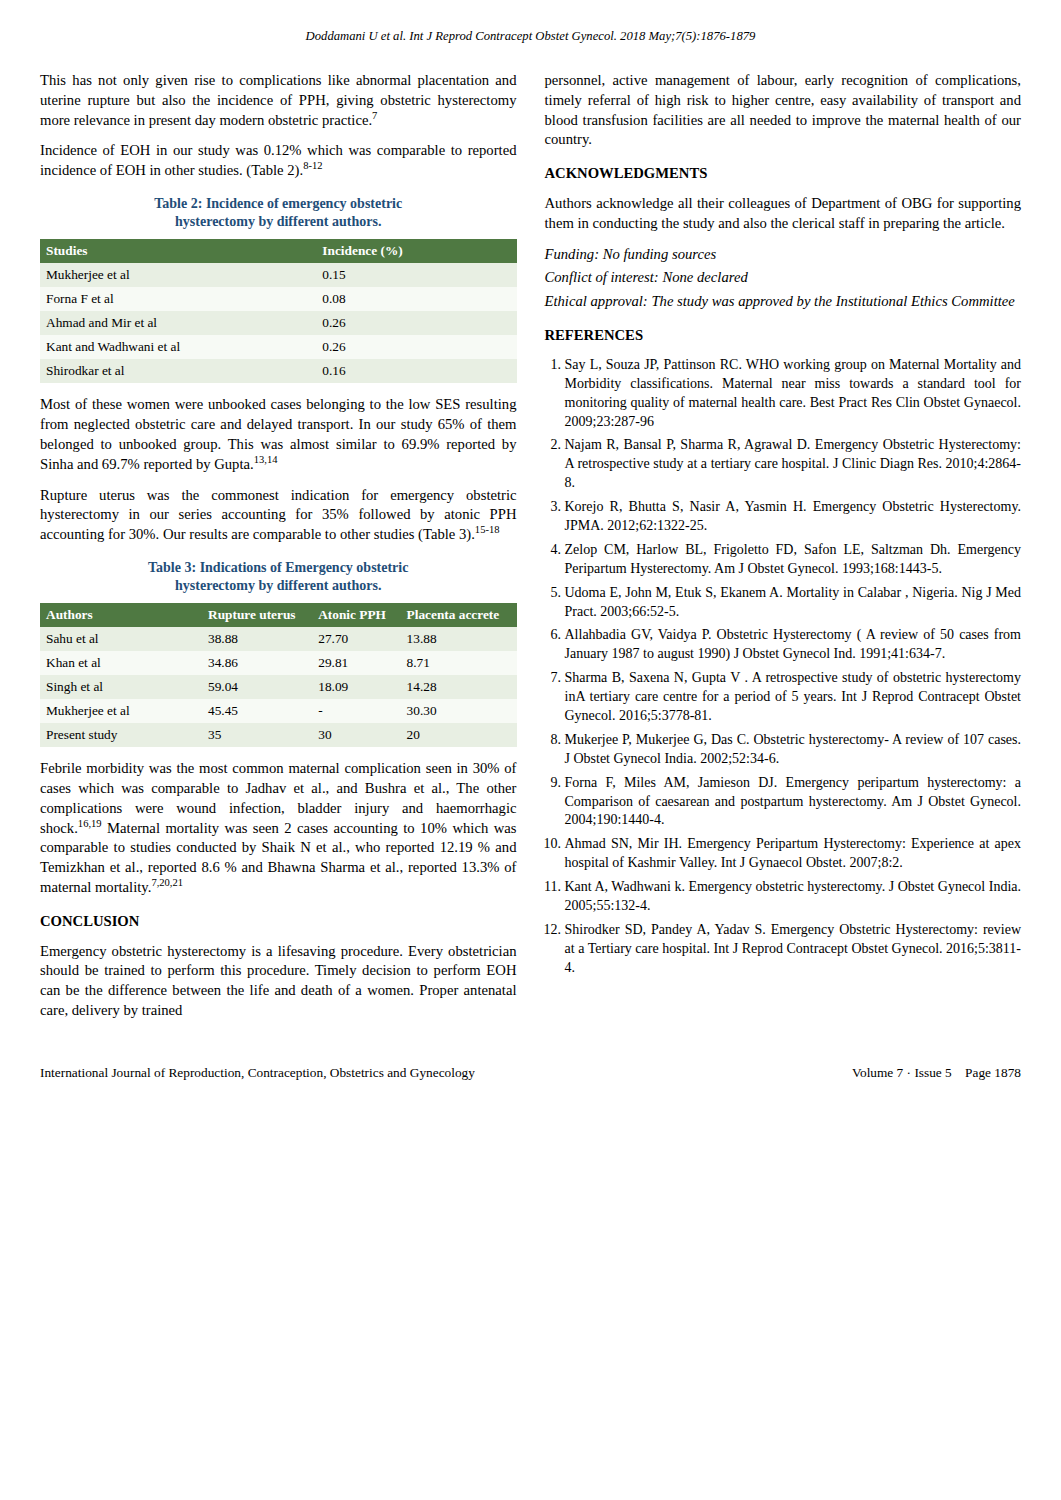Doddamani U et al. Int J Reprod Contracept Obstet Gynecol. 2018 May;7(5):1876-1879
This has not only given rise to complications like abnormal placentation and uterine rupture but also the incidence of PPH, giving obstetric hysterectomy more relevance in present day modern obstetric practice.7
Incidence of EOH in our study was 0.12% which was comparable to reported incidence of EOH in other studies. (Table 2).8-12
Table 2: Incidence of emergency obstetric
hysterectomy by different authors.
| Studies | Incidence (%) |
| --- | --- |
| Mukherjee et al | 0.15 |
| Forna F et al | 0.08 |
| Ahmad and Mir et al | 0.26 |
| Kant and Wadhwani et al | 0.26 |
| Shirodkar et al | 0.16 |
Most of these women were unbooked cases belonging to the low SES resulting from neglected obstetric care and delayed transport. In our study 65% of them belonged to unbooked group. This was almost similar to 69.9% reported by Sinha and 69.7% reported by Gupta.13,14
Rupture uterus was the commonest indication for emergency obstetric hysterectomy in our series accounting for 35% followed by atonic PPH accounting for 30%. Our results are comparable to other studies (Table 3).15-18
Table 3: Indications of Emergency obstetric
hysterectomy by different authors.
| Authors | Rupture uterus | Atonic PPH | Placenta accrete |
| --- | --- | --- | --- |
| Sahu et al | 38.88 | 27.70 | 13.88 |
| Khan et al | 34.86 | 29.81 | 8.71 |
| Singh et al | 59.04 | 18.09 | 14.28 |
| Mukherjee et al | 45.45 | - | 30.30 |
| Present study | 35 | 30 | 20 |
Febrile morbidity was the most common maternal complication seen in 30% of cases which was comparable to Jadhav et al., and Bushra et al., The other complications were wound infection, bladder injury and haemorrhagic shock.16,19 Maternal mortality was seen 2 cases accounting to 10% which was comparable to studies conducted by Shaik N et al., who reported 12.19 % and Temizkhan et al., reported 8.6 % and Bhawna Sharma et al., reported 13.3% of maternal mortality.7,20,21
Conclusion
Emergency obstetric hysterectomy is a lifesaving procedure. Every obstetrician should be trained to perform this procedure. Timely decision to perform EOH can be the difference between the life and death of a women. Proper antenatal care, delivery by trained
personnel, active management of labour, early recognition of complications, timely referral of high risk to higher centre, easy availability of transport and blood transfusion facilities are all needed to improve the maternal health of our country.
Acknowledgments
Authors acknowledge all their colleagues of Department of OBG for supporting them in conducting the study and also the clerical staff in preparing the article.
Funding: No funding sources
Conflict of interest: None declared
Ethical approval: The study was approved by the Institutional Ethics Committee
References
Say L, Souza JP, Pattinson RC. WHO working group on Maternal Mortality and Morbidity classifications. Maternal near miss towards a standard tool for monitoring quality of maternal health care. Best Pract Res Clin Obstet Gynaecol. 2009;23:287-96
Najam R, Bansal P, Sharma R, Agrawal D. Emergency Obstetric Hysterectomy: A retrospective study at a tertiary care hospital. J Clinic Diagn Res. 2010;4:2864-8.
Korejo R, Bhutta S, Nasir A, Yasmin H. Emergency Obstetric Hysterectomy. JPMA. 2012;62:1322-25.
Zelop CM, Harlow BL, Frigoletto FD, Safon LE, Saltzman Dh. Emergency Peripartum Hysterectomy. Am J Obstet Gynecol. 1993;168:1443-5.
Udoma E, John M, Etuk S, Ekanem A. Mortality in Calabar , Nigeria. Nig J Med Pract. 2003;66:52-5.
Allahbadia GV, Vaidya P. Obstetric Hysterectomy ( A review of 50 cases from January 1987 to august 1990) J Obstet Gynecol Ind. 1991;41:634-7.
Sharma B, Saxena N, Gupta V . A retrospective study of obstetric hysterectomy inA tertiary care centre for a period of 5 years. Int J Reprod Contracept Obstet Gynecol. 2016;5:3778-81.
Mukerjee P, Mukerjee G, Das C. Obstetric hysterectomy- A review of 107 cases. J Obstet Gynecol India. 2002;52:34-6.
Forna F, Miles AM, Jamieson DJ. Emergency peripartum hysterectomy: a Comparison of caesarean and postpartum hysterectomy. Am J Obstet Gynecol. 2004;190:1440-4.
Ahmad SN, Mir IH. Emergency Peripartum Hysterectomy: Experience at apex hospital of Kashmir Valley. Int J Gynaecol Obstet. 2007;8:2.
Kant A, Wadhwani k. Emergency obstetric hysterectomy. J Obstet Gynecol India. 2005;55:132-4.
Shirodker SD, Pandey A, Yadav S. Emergency Obstetric Hysterectomy: review at a Tertiary care hospital. Int J Reprod Contracept Obstet Gynecol. 2016;5:3811-4.
International Journal of Reproduction, Contraception, Obstetrics and Gynecology
Volume 7 · Issue 5 Page 1878